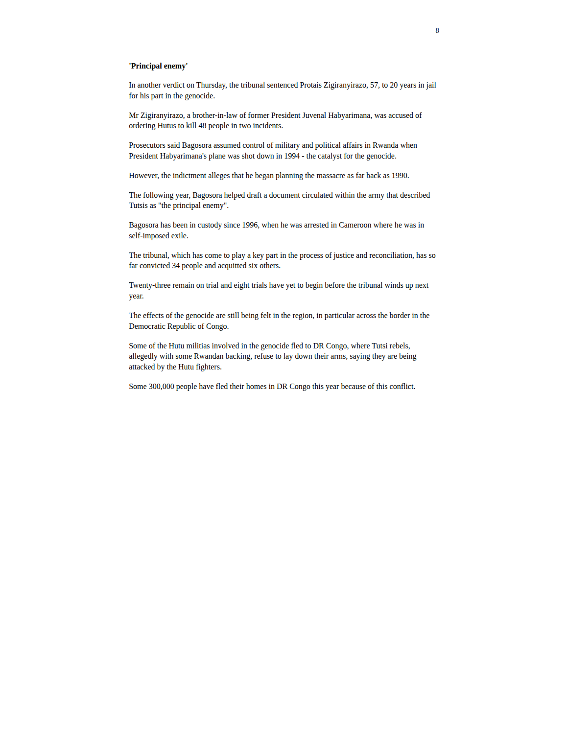8
'Principal enemy'
In another verdict on Thursday, the tribunal sentenced Protais Zigiranyirazo, 57, to 20 years in jail for his part in the genocide.
Mr Zigiranyirazo, a brother-in-law of former President Juvenal Habyarimana, was accused of ordering Hutus to kill 48 people in two incidents.
Prosecutors said Bagosora assumed control of military and political affairs in Rwanda when President Habyarimana's plane was shot down in 1994 - the catalyst for the genocide.
However, the indictment alleges that he began planning the massacre as far back as 1990.
The following year, Bagosora helped draft a document circulated within the army that described Tutsis as "the principal enemy".
Bagosora has been in custody since 1996, when he was arrested in Cameroon where he was in self-imposed exile.
The tribunal, which has come to play a key part in the process of justice and reconciliation, has so far convicted 34 people and acquitted six others.
Twenty-three remain on trial and eight trials have yet to begin before the tribunal winds up next year.
The effects of the genocide are still being felt in the region, in particular across the border in the Democratic Republic of Congo.
Some of the Hutu militias involved in the genocide fled to DR Congo, where Tutsi rebels, allegedly with some Rwandan backing, refuse to lay down their arms, saying they are being attacked by the Hutu fighters.
Some 300,000 people have fled their homes in DR Congo this year because of this conflict.